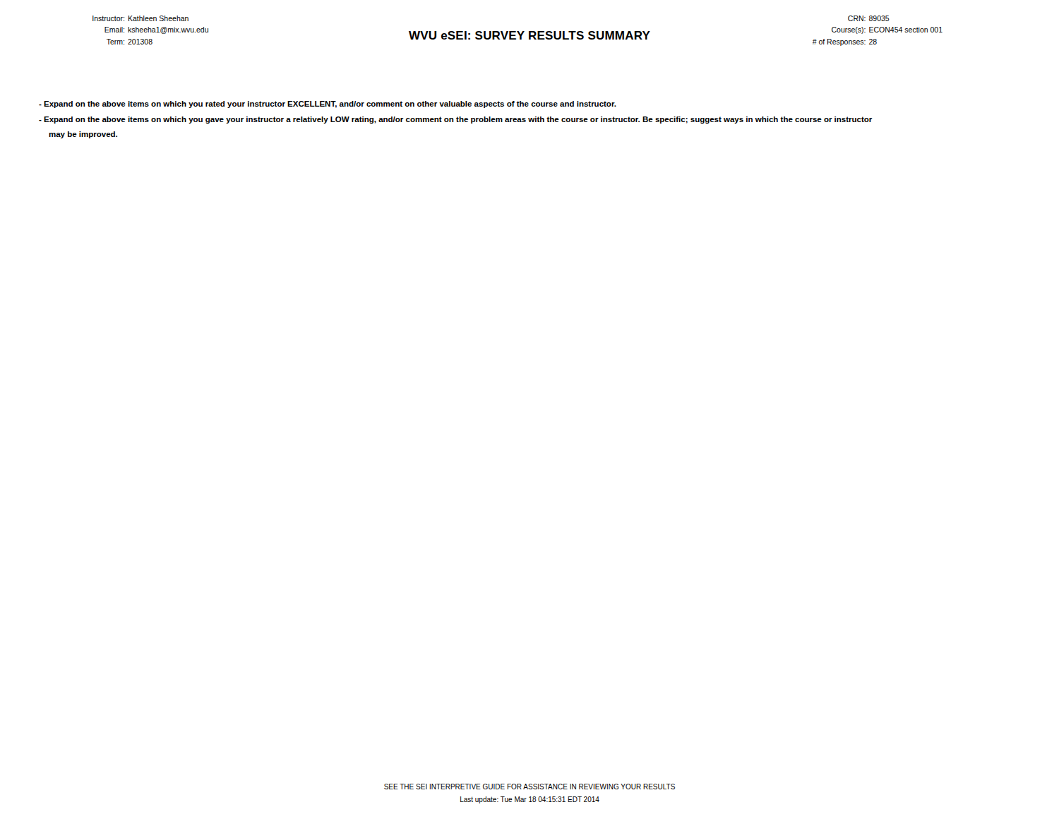Instructor: Kathleen Sheehan
Email: ksheeha1@mix.wvu.edu
Term: 201308
WVU eSEI: SURVEY RESULTS SUMMARY
CRN: 89035
Course(s): ECON454 section 001
# of Responses: 28
- Expand on the above items on which you rated your instructor EXCELLENT, and/or comment on other valuable aspects of the course and instructor.
- Expand on the above items on which you gave your instructor a relatively LOW rating, and/or comment on the problem areas with the course or instructor. Be specific; suggest ways in which the course or instructor
may be improved.
SEE THE SEI INTERPRETIVE GUIDE FOR ASSISTANCE IN REVIEWING YOUR RESULTS
Last update: Tue Mar 18 04:15:31 EDT 2014